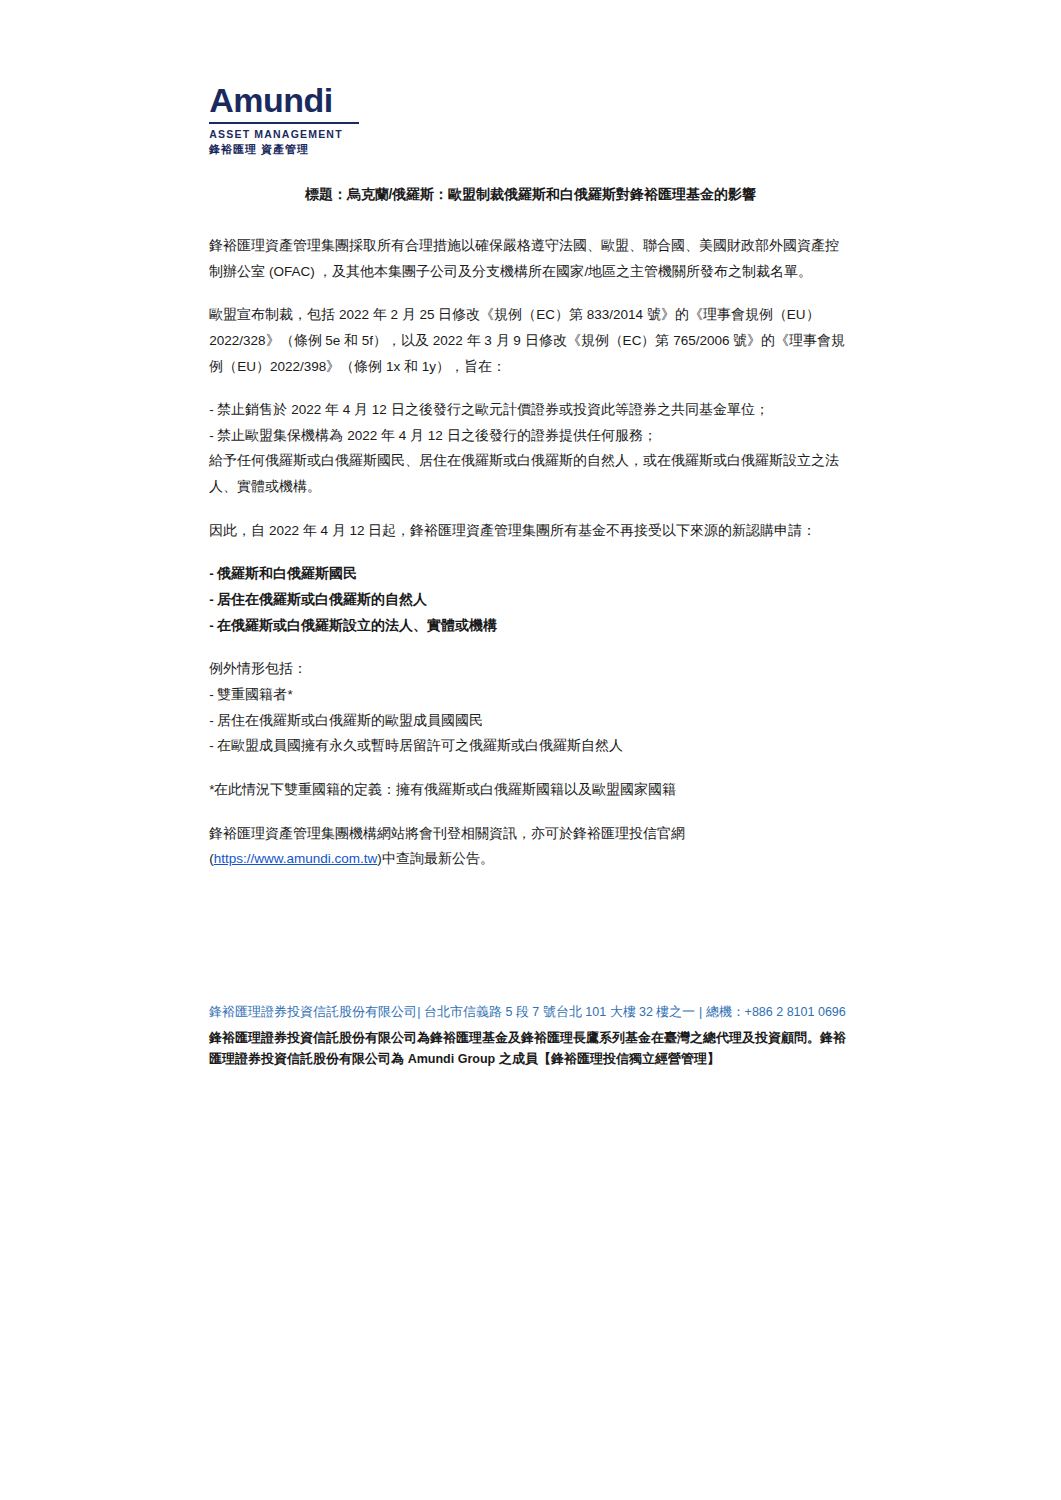Amundi
ASSET MANAGEMENT
鋒裕匯理 資產管理
標題：烏克蘭/俄羅斯：歐盟制裁俄羅斯和白俄羅斯對鋒裕匯理基金的影響
鋒裕匯理資產管理集團採取所有合理措施以確保嚴格遵守法國、歐盟、聯合國、美國財政部外國資產控制辦公室 (OFAC) ，及其他本集團子公司及分支機構所在國家/地區之主管機關所發布之制裁名單。
歐盟宣布制裁，包括 2022 年 2 月 25 日修改《規例（EC）第 833/2014 號》的《理事會規例（EU）2022/328》（條例 5e 和 5f），以及 2022 年 3 月 9 日修改《規例（EC）第 765/2006 號》的《理事會規例（EU）2022/398》（條例 1x 和 1y），旨在：
- 禁止銷售於 2022 年 4 月 12 日之後發行之歐元計價證券或投資此等證券之共同基金單位；
- 禁止歐盟集保機構為 2022 年 4 月 12 日之後發行的證券提供任何服務；
給予任何俄羅斯或白俄羅斯國民、居住在俄羅斯或白俄羅斯的自然人，或在俄羅斯或白俄羅斯設立之法人、實體或機構。
因此，自 2022 年 4 月 12 日起，鋒裕匯理資產管理集團所有基金不再接受以下來源的新認購申請：
- 俄羅斯和白俄羅斯國民
- 居住在俄羅斯或白俄羅斯的自然人
- 在俄羅斯或白俄羅斯設立的法人、實體或機構
例外情形包括：
- 雙重國籍者*
- 居住在俄羅斯或白俄羅斯的歐盟成員國國民
- 在歐盟成員國擁有永久或暫時居留許可之俄羅斯或白俄羅斯自然人
*在此情況下雙重國籍的定義：擁有俄羅斯或白俄羅斯國籍以及歐盟國家國籍
鋒裕匯理資產管理集團機構網站將會刊登相關資訊，亦可於鋒裕匯理投信官網
(https://www.amundi.com.tw)中查詢最新公告。
鋒裕匯理證券投資信託股份有限公司| 台北市信義路 5 段 7 號台北 101 大樓 32 樓之一 | 總機：+886 2 8101 0696
鋒裕匯理證券投資信託股份有限公司為鋒裕匯理基金及鋒裕匯理長鷹系列基金在臺灣之總代理及投資顧問。鋒裕匯理證券投資信託股份有限公司為 Amundi Group 之成員【鋒裕匯理投信獨立經營管理】